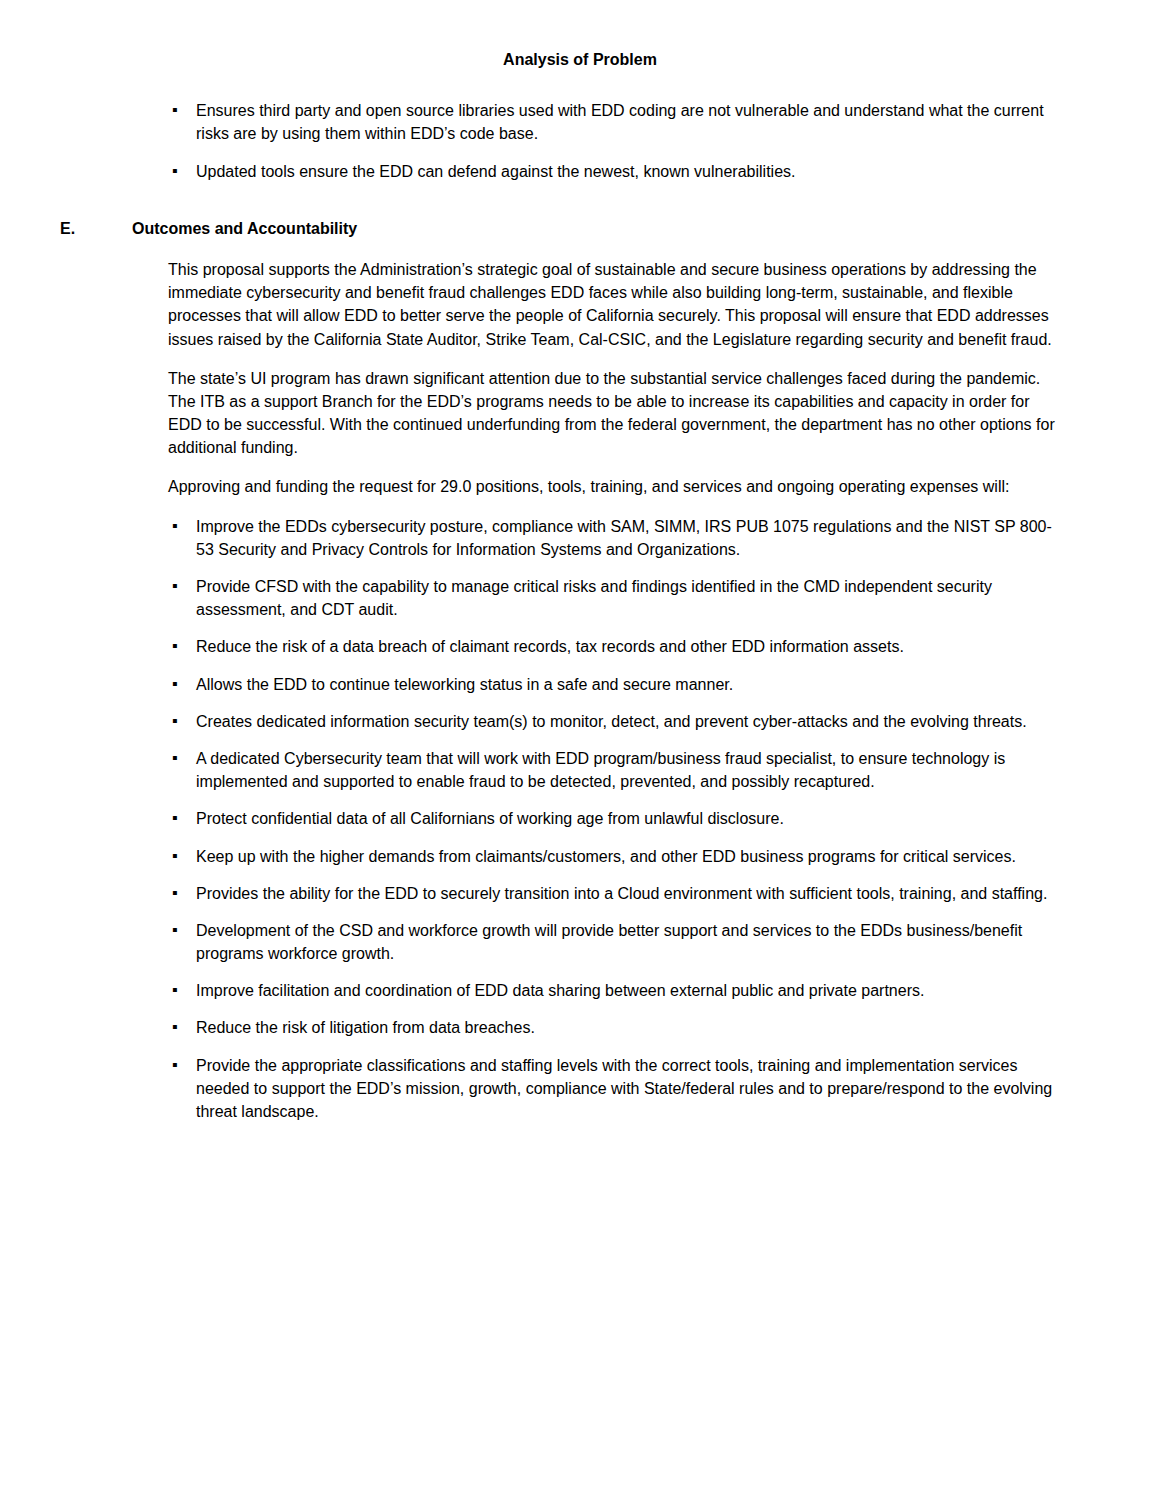Analysis of Problem
Ensures third party and open source libraries used with EDD coding are not vulnerable and understand what the current risks are by using them within EDD’s code base.
Updated tools ensure the EDD can defend against the newest, known vulnerabilities.
E. Outcomes and Accountability
This proposal supports the Administration’s strategic goal of sustainable and secure business operations by addressing the immediate cybersecurity and benefit fraud challenges EDD faces while also building long-term, sustainable, and flexible processes that will allow EDD to better serve the people of California securely. This proposal will ensure that EDD addresses issues raised by the California State Auditor, Strike Team, Cal-CSIC, and the Legislature regarding security and benefit fraud.
The state’s UI program has drawn significant attention due to the substantial service challenges faced during the pandemic. The ITB as a support Branch for the EDD’s programs needs to be able to increase its capabilities and capacity in order for EDD to be successful. With the continued underfunding from the federal government, the department has no other options for additional funding.
Approving and funding the request for 29.0 positions, tools, training, and services and ongoing operating expenses will:
Improve the EDDs cybersecurity posture, compliance with SAM, SIMM, IRS PUB 1075 regulations and the NIST SP 800-53 Security and Privacy Controls for Information Systems and Organizations.
Provide CFSD with the capability to manage critical risks and findings identified in the CMD independent security assessment, and CDT audit.
Reduce the risk of a data breach of claimant records, tax records and other EDD information assets.
Allows the EDD to continue teleworking status in a safe and secure manner.
Creates dedicated information security team(s) to monitor, detect, and prevent cyber-attacks and the evolving threats.
A dedicated Cybersecurity team that will work with EDD program/business fraud specialist, to ensure technology is implemented and supported to enable fraud to be detected, prevented, and possibly recaptured.
Protect confidential data of all Californians of working age from unlawful disclosure.
Keep up with the higher demands from claimants/customers, and other EDD business programs for critical services.
Provides the ability for the EDD to securely transition into a Cloud environment with sufficient tools, training, and staffing.
Development of the CSD and workforce growth will provide better support and services to the EDDs business/benefit programs workforce growth.
Improve facilitation and coordination of EDD data sharing between external public and private partners.
Reduce the risk of litigation from data breaches.
Provide the appropriate classifications and staffing levels with the correct tools, training and implementation services needed to support the EDD’s mission, growth, compliance with State/federal rules and to prepare/respond to the evolving threat landscape.